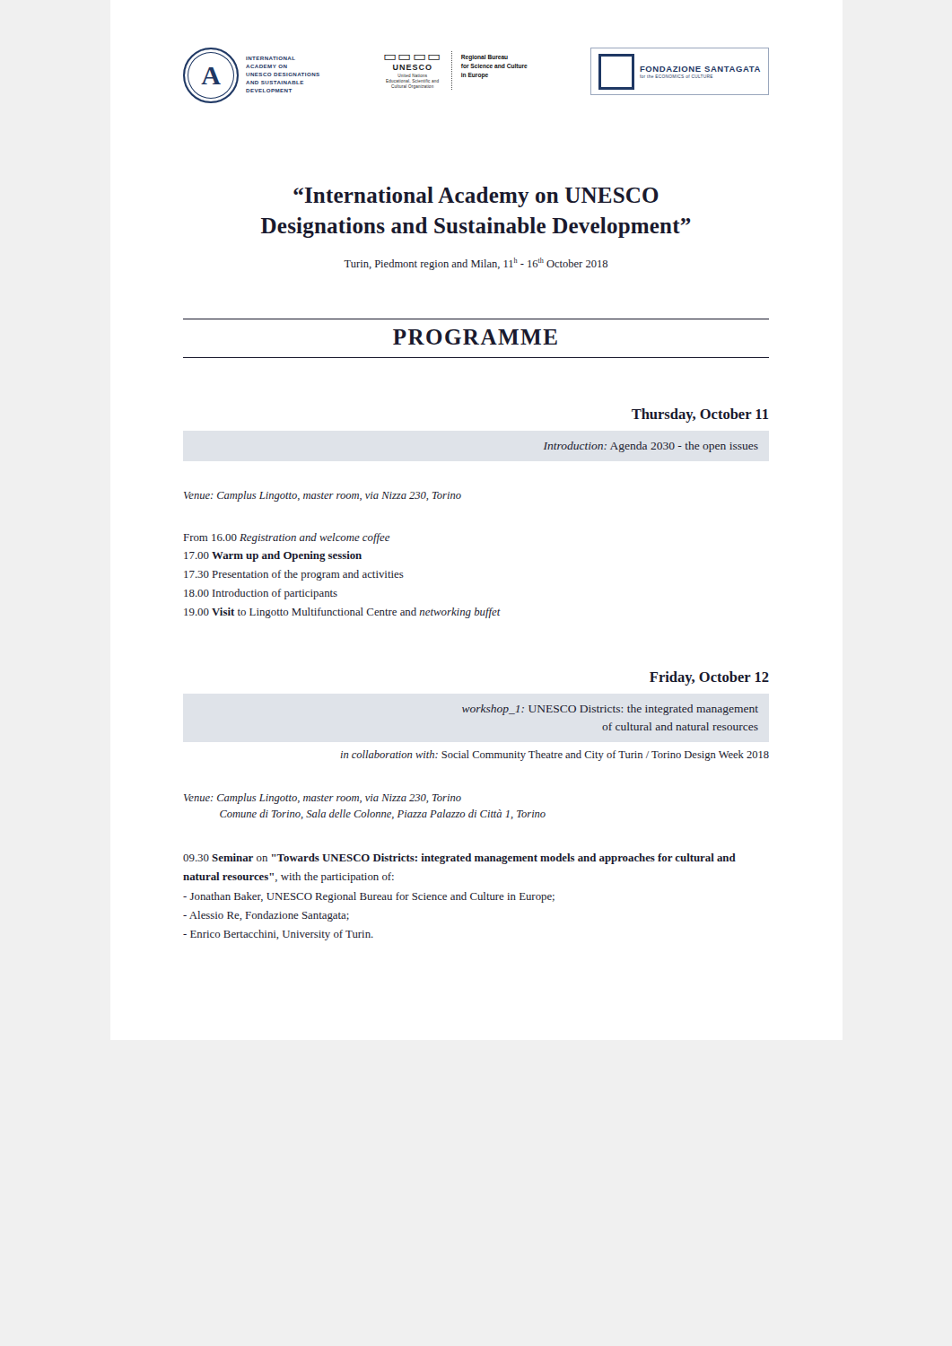A
International
Academy on
UNESCO Designations
and Sustainable
Development
▭▭▭▭ UNESCO
United Nations
Educational, Scientific and
Cultural Organization
Regional Bureau
for Science and Culture
in Europe
FONDAZIONE SANTAGATA
for the ECONOMICS of CULTURE
“International Academy on UNESCO
Designations and Sustainable Development”
Turin, Piedmont region and Milan, 11h - 16th October 2018
PROGRAMME
Thursday, October 11
Introduction: Agenda 2030 - the open issues
Venue: Camplus Lingotto, master room, via Nizza 230, Torino
From 16.00 Registration and welcome coffee
17.00 Warm up and Opening session
17.30 Presentation of the program and activities
18.00 Introduction of participants
19.00 Visit to Lingotto Multifunctional Centre and networking buffet
Friday, October 12
workshop_1: UNESCO Districts: the integrated management
of cultural and natural resources
in collaboration with: Social Community Theatre and City of Turin / Torino Design Week 2018
Venue: Camplus Lingotto, master room, via Nizza 230, Torino Comune di Torino, Sala delle Colonne, Piazza Palazzo di Città 1, Torino
09.30 Seminar on "Towards UNESCO Districts: integrated management models and approaches for cultural and natural resources", with the participation of:
- Jonathan Baker, UNESCO Regional Bureau for Science and Culture in Europe;
- Alessio Re, Fondazione Santagata;
- Enrico Bertacchini, University of Turin.